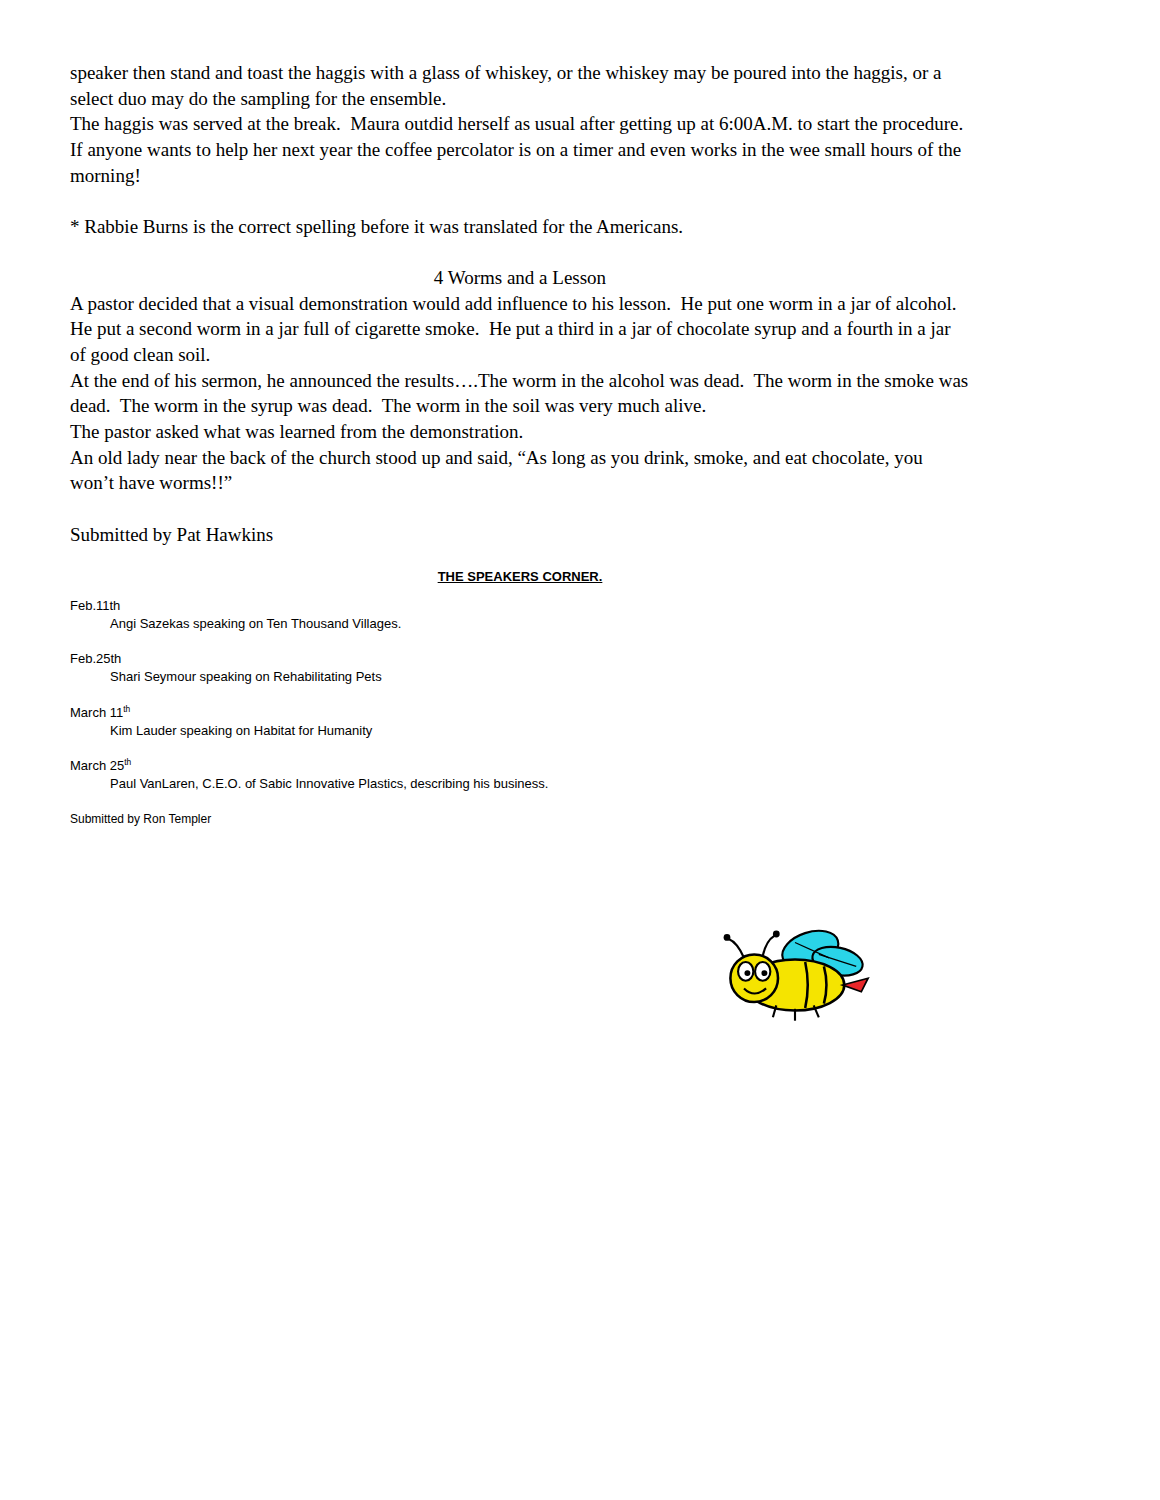speaker then stand and toast the haggis with a glass of whiskey, or the whiskey may be poured into the haggis, or a select duo may do the sampling for the ensemble.
The haggis was served at the break. Maura outdid herself as usual after getting up at 6:00A.M. to start the procedure. If anyone wants to help her next year the coffee percolator is on a timer and even works in the wee small hours of the morning!
* Rabbie Burns is the correct spelling before it was translated for the Americans.
4 Worms and a Lesson
A pastor decided that a visual demonstration would add influence to his lesson. He put one worm in a jar of alcohol. He put a second worm in a jar full of cigarette smoke. He put a third in a jar of chocolate syrup and a fourth in a jar of good clean soil.
At the end of his sermon, he announced the results….The worm in the alcohol was dead. The worm in the smoke was dead. The worm in the syrup was dead. The worm in the soil was very much alive.
The pastor asked what was learned from the demonstration.
An old lady near the back of the church stood up and said, “As long as you drink, smoke, and eat chocolate, you won’t have worms!!”
Submitted by Pat Hawkins
THE SPEAKERS CORNER.
Feb.11th Angi Sazekas speaking on Ten Thousand Villages.
Feb.25th Shari Seymour speaking on Rehabilitating Pets
March 11th Kim Lauder speaking on Habitat for Humanity
March 25th Paul VanLaren, C.E.O. of Sabic Innovative Plastics, describing his business.
Submitted by Ron Templer